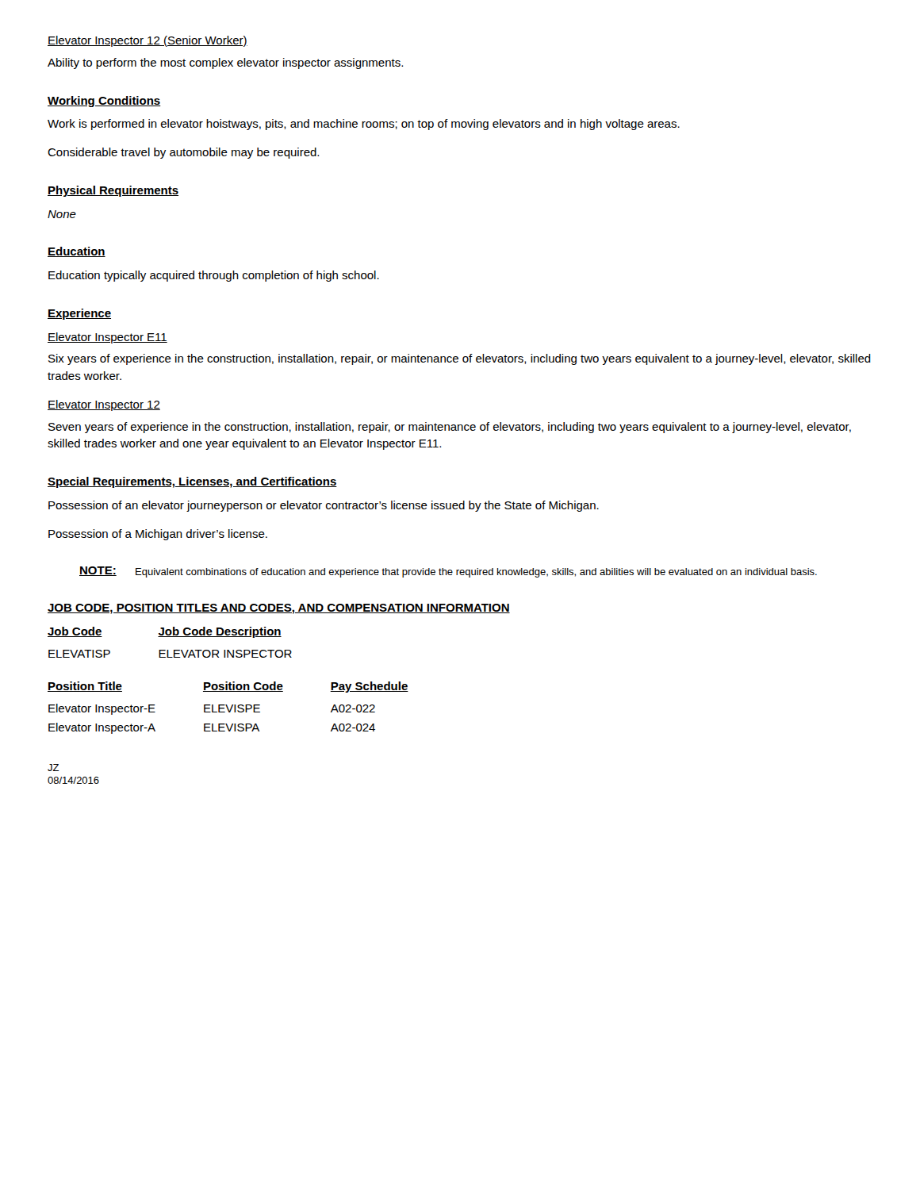Elevator Inspector 12 (Senior Worker)
Ability to perform the most complex elevator inspector assignments.
Working Conditions
Work is performed in elevator hoistways, pits, and machine rooms; on top of moving elevators and in high voltage areas.
Considerable travel by automobile may be required.
Physical Requirements
None
Education
Education typically acquired through completion of high school.
Experience
Elevator Inspector E11
Six years of experience in the construction, installation, repair, or maintenance of elevators, including two years equivalent to a journey-level, elevator, skilled trades worker.
Elevator Inspector 12
Seven years of experience in the construction, installation, repair, or maintenance of elevators, including two years equivalent to a journey-level, elevator, skilled trades worker and one year equivalent to an Elevator Inspector E11.
Special Requirements, Licenses, and Certifications
Possession of an elevator journeyperson or elevator contractor’s license issued by the State of Michigan.
Possession of a Michigan driver’s license.
NOTE: Equivalent combinations of education and experience that provide the required knowledge, skills, and abilities will be evaluated on an individual basis.
JOB CODE, POSITION TITLES AND CODES, AND COMPENSATION INFORMATION
| Job Code | Job Code Description |
| --- | --- |
| ELEVATISP | ELEVATOR INSPECTOR |
| Position Title | Position Code | Pay Schedule |
| --- | --- | --- |
| Elevator Inspector-E | ELEVISPE | A02-022 |
| Elevator Inspector-A | ELEVISPA | A02-024 |
JZ
08/14/2016